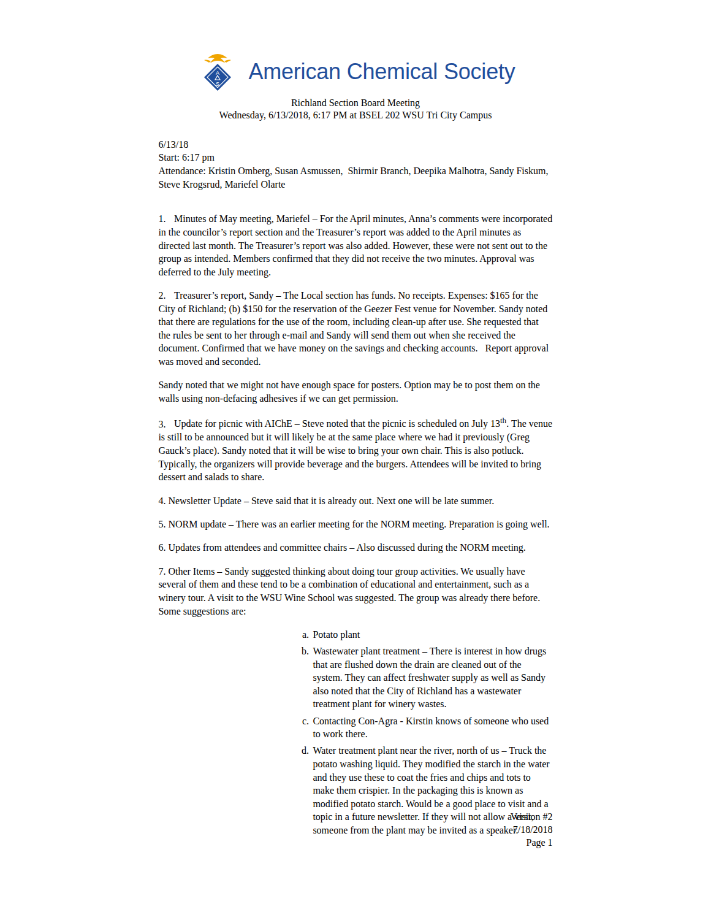A S American Chemical Society
Richland Section Board Meeting Wednesday, 6/13/2018, 6:17 PM at BSEL 202 WSU Tri City Campus
6/13/18
Start: 6:17 pm
Attendance: Kristin Omberg, Susan Asmussen, Shirmir Branch, Deepika Malhotra, Sandy Fiskum, Steve Krogsrud, Mariefel Olarte
1. Minutes of May meeting, Mariefel – For the April minutes, Anna’s comments were incorporated in the councilor’s report section and the Treasurer’s report was added to the April minutes as directed last month. The Treasurer’s report was also added. However, these were not sent out to the group as intended. Members confirmed that they did not receive the two minutes. Approval was deferred to the July meeting.
2. Treasurer’s report, Sandy – The Local section has funds. No receipts. Expenses: $165 for the City of Richland; (b) $150 for the reservation of the Geezer Fest venue for November. Sandy noted that there are regulations for the use of the room, including clean-up after use. She requested that the rules be sent to her through e-mail and Sandy will send them out when she received the document. Confirmed that we have money on the savings and checking accounts. Report approval was moved and seconded.
Sandy noted that we might not have enough space for posters. Option may be to post them on the walls using non-defacing adhesives if we can get permission.
3. Update for picnic with AIChE – Steve noted that the picnic is scheduled on July 13th. The venue is still to be announced but it will likely be at the same place where we had it previously (Greg Gauck’s place). Sandy noted that it will be wise to bring your own chair. This is also potluck. Typically, the organizers will provide beverage and the burgers. Attendees will be invited to bring dessert and salads to share.
4. Newsletter Update – Steve said that it is already out. Next one will be late summer.
5. NORM update – There was an earlier meeting for the NORM meeting. Preparation is going well.
6. Updates from attendees and committee chairs – Also discussed during the NORM meeting.
7. Other Items – Sandy suggested thinking about doing tour group activities. We usually have several of them and these tend to be a combination of educational and entertainment, such as a winery tour. A visit to the WSU Wine School was suggested. The group was already there before. Some suggestions are:
Potato plant
Wastewater plant treatment – There is interest in how drugs that are flushed down the drain are cleaned out of the system. They can affect freshwater supply as well as Sandy also noted that the City of Richland has a wastewater treatment plant for winery wastes.
Contacting Con-Agra - Kirstin knows of someone who used to work there.
Water treatment plant near the river, north of us – Truck the potato washing liquid. They modified the starch in the water and they use these to coat the fries and chips and tots to make them crispier. In the packaging this is known as modified potato starch. Would be a good place to visit and a topic in a future newsletter. If they will not allow a visit, someone from the plant may be invited as a speaker.
Version #2
7/18/2018
Page 1